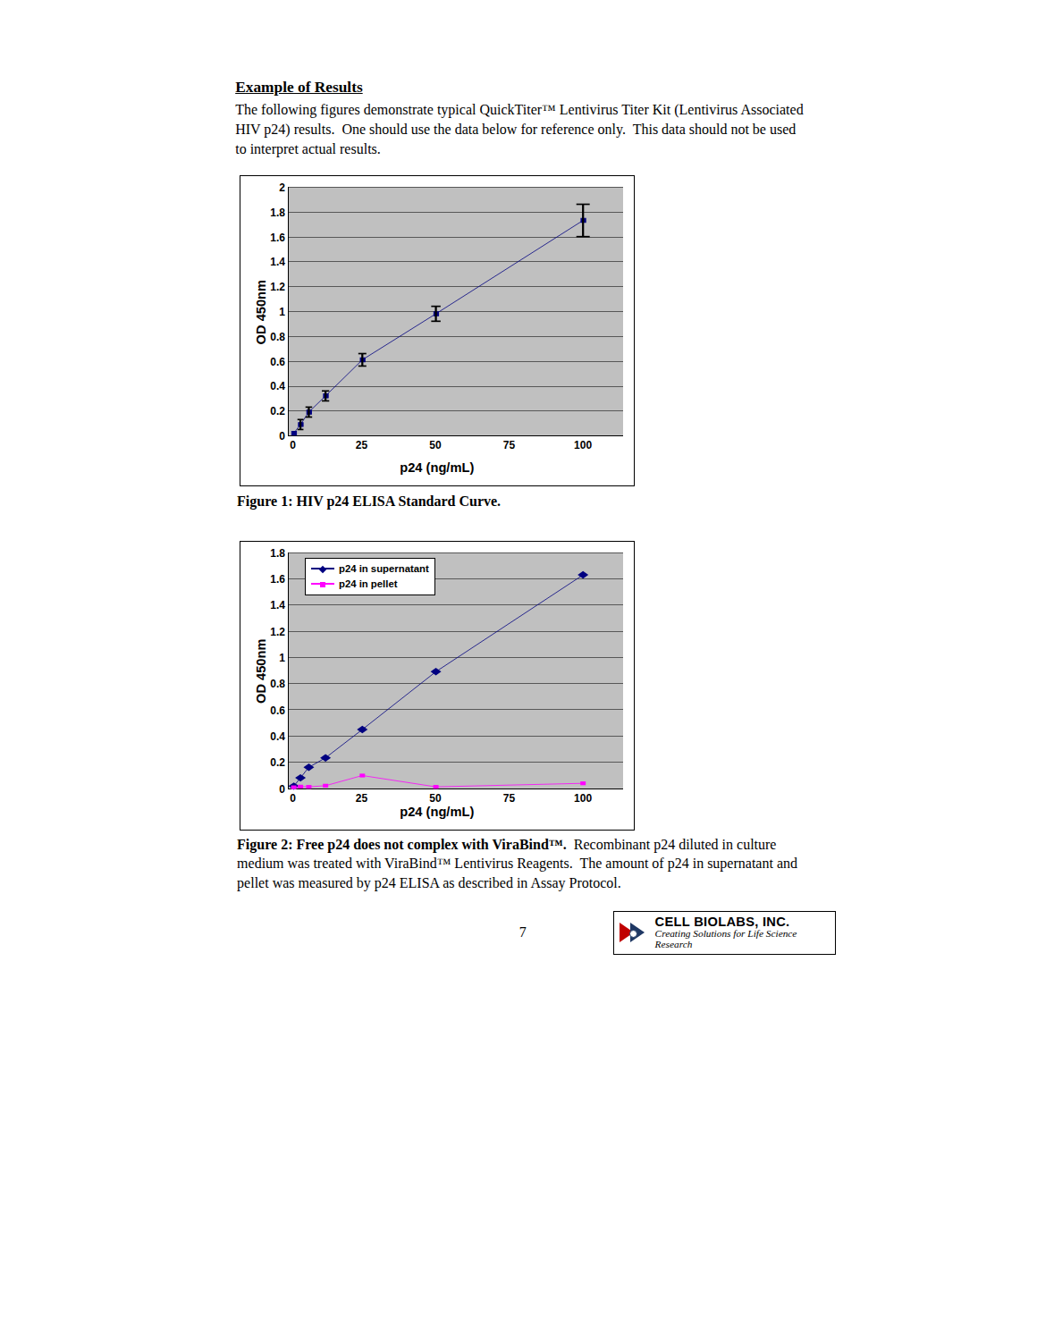Example of Results
The following figures demonstrate typical QuickTiter™ Lentivirus Titer Kit (Lentivirus Associated HIV p24) results. One should use the data below for reference only. This data should not be used to interpret actual results.
OD 450nm
2 1.8 1.6 1.4 1.2 1 0.8 0.6 0.4 0.2 0
0 25 50 75 100
p24 (ng/mL)
Figure 1: HIV p24 ELISA Standard Curve.
OD 450nm
1.8 1.6 1.4 1.2 1 0.8 0.6 0.4 0.2 0
p24 in supernatant
p24 in pellet
0 25 50 75 100
p24 (ng/mL)
Figure 2: Free p24 does not complex with ViraBind™. Recombinant p24 diluted in culture medium was treated with ViraBind™ Lentivirus Reagents. The amount of p24 in supernatant and pellet was measured by p24 ELISA as described in Assay Protocol.
7
CELL BIOLABS, INC.
Creating Solutions for Life Science Research